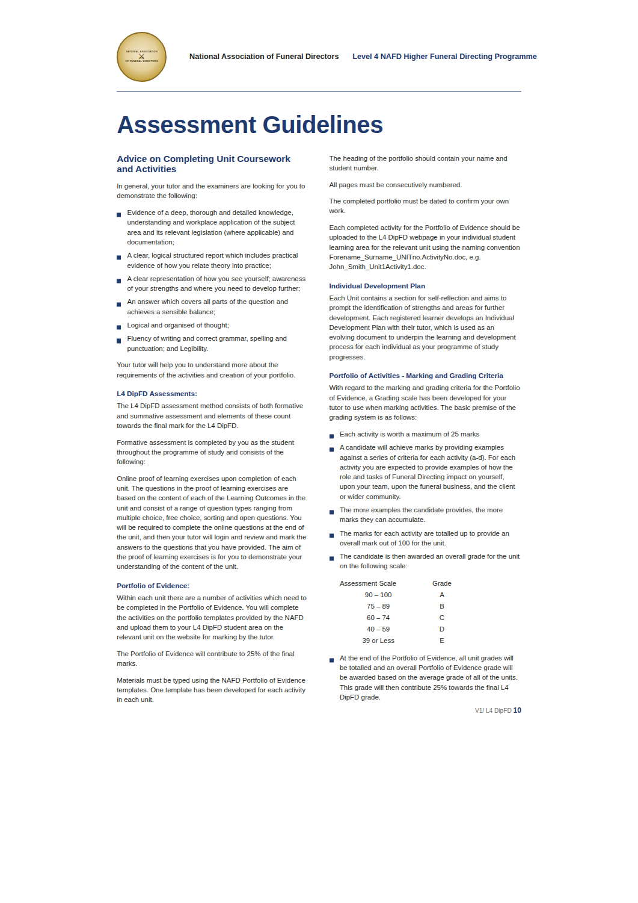NATIONAL ASSOCIATION ⚔ OF FUNERAL DIRECTORS
National Association of Funeral Directors
Level 4 NAFD Higher Funeral Directing Programme
Assessment Guidelines
Advice on Completing Unit Coursework and Activities
In general, your tutor and the examiners are looking for you to demonstrate the following:
Evidence of a deep, thorough and detailed knowledge, understanding and workplace application of the subject area and its relevant legislation (where applicable) and documentation;
A clear, logical structured report which includes practical evidence of how you relate theory into practice;
A clear representation of how you see yourself; awareness of your strengths and where you need to develop further;
An answer which covers all parts of the question and achieves a sensible balance;
Logical and organised of thought;
Fluency of writing and correct grammar, spelling and punctuation; and Legibility.
Your tutor will help you to understand more about the requirements of the activities and creation of your portfolio.
L4 DipFD Assessments:
The L4 DipFD assessment method consists of both formative and summative assessment and elements of these count towards the final mark for the L4 DipFD.
Formative assessment is completed by you as the student throughout the programme of study and consists of the following:
Online proof of learning exercises upon completion of each unit. The questions in the proof of learning exercises are based on the content of each of the Learning Outcomes in the unit and consist of a range of question types ranging from multiple choice, free choice, sorting and open questions. You will be required to complete the online questions at the end of the unit, and then your tutor will login and review and mark the answers to the questions that you have provided. The aim of the proof of learning exercises is for you to demonstrate your understanding of the content of the unit.
Portfolio of Evidence:
Within each unit there are a number of activities which need to be completed in the Portfolio of Evidence. You will complete the activities on the portfolio templates provided by the NAFD and upload them to your L4 DipFD student area on the relevant unit on the website for marking by the tutor.
The Portfolio of Evidence will contribute to 25% of the final marks.
Materials must be typed using the NAFD Portfolio of Evidence templates. One template has been developed for each activity in each unit.
The heading of the portfolio should contain your name and student number.
All pages must be consecutively numbered.
The completed portfolio must be dated to confirm your own work.
Each completed activity for the Portfolio of Evidence should be uploaded to the L4 DipFD webpage in your individual student learning area for the relevant unit using the naming convention Forename_Surname_UNITno.ActivityNo.doc, e.g. John_Smith_Unit1Activity1.doc.
Individual Development Plan
Each Unit contains a section for self-reflection and aims to prompt the identification of strengths and areas for further development. Each registered learner develops an Individual Development Plan with their tutor, which is used as an evolving document to underpin the learning and development process for each individual as your programme of study progresses.
Portfolio of Activities - Marking and Grading Criteria
With regard to the marking and grading criteria for the Portfolio of Evidence, a Grading scale has been developed for your tutor to use when marking activities. The basic premise of the grading system is as follows:
Each activity is worth a maximum of 25 marks
A candidate will achieve marks by providing examples against a series of criteria for each activity (a-d). For each activity you are expected to provide examples of how the role and tasks of Funeral Directing impact on yourself, upon your team, upon the funeral business, and the client or wider community.
The more examples the candidate provides, the more marks they can accumulate.
The marks for each activity are totalled up to provide an overall mark out of 100 for the unit.
The candidate is then awarded an overall grade for the unit on the following scale:
| Assessment Scale | Grade |
| 90 – 100 | A |
| 75 – 89 | B |
| 60 – 74 | C |
| 40 – 59 | D |
| 39 or Less | E |
At the end of the Portfolio of Evidence, all unit grades will be totalled and an overall Portfolio of Evidence grade will be awarded based on the average grade of all of the units. This grade will then contribute 25% towards the final L4 DipFD grade.
V1/ L4 DipFD 10